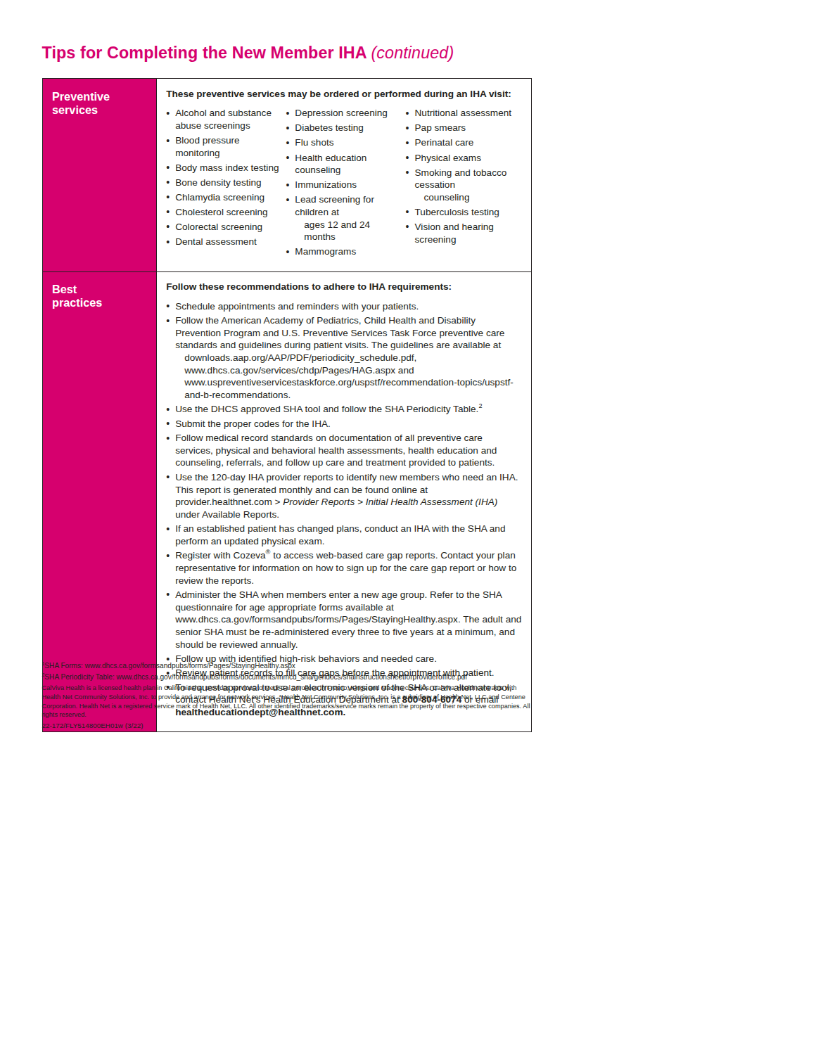Tips for Completing the New Member IHA (continued)
| Preventive services | These preventive services may be ordered or performed during an IHA visit: Alcohol and substance abuse screenings Blood pressure monitoring Body mass index testing Bone density testing Chlamydia screening Cholesterol screening Colorectal screening Dental assessment Depression screening Diabetes testing Flu shots Health education counseling Immunizations Lead screening for children at ages 12 and 24 months Mammograms Nutritional assessment Pap smears Perinatal care Physical exams Smoking and tobacco cessation counseling Tuberculosis testing Vision and hearing screening |
| Best practices | Follow these recommendations to adhere to IHA requirements: Schedule appointments and reminders with your patients. Follow the American Academy of Pediatrics, Child Health and Disability Prevention Program and U.S. Preventive Services Task Force preventive care standards and guidelines during patient visits. The guidelines are available at downloads.aap.org/AAP/PDF/periodicity_schedule.pdf, www.dhcs.ca.gov/services/chdp/Pages/HAG.aspx and www.uspreventiveservicestaskforce.org/uspstf/recommendation-topics/uspstf-and-b-recommendations. Use the DHCS approved SHA tool and follow the SHA Periodicity Table. 2 Submit the proper codes for the IHA. Follow medical record standards on documentation of all preventive care services, physical and behavioral health assessments, health education and counseling, referrals, and follow up care and treatment provided to patients. Use the 120-day IHA provider reports to identify new members who need an IHA. This report is generated monthly and can be found online at provider.healthnet.com > Provider Reports > Initial Health Assessment (IHA) under Available Reports. If an established patient has changed plans, conduct an IHA with the SHA and perform an updated physical exam. Register with Cozeva ® to access web-based care gap reports. Contact your plan representative for information on how to sign up for the care gap report or how to review the reports. Administer the SHA when members enter a new age group. Refer to the SHA questionnaire for age appropriate forms available at www.dhcs.ca.gov/formsandpubs/forms/Pages/StayingHealthy.aspx. The adult and senior SHA must be re-administered every three to five years at a minimum, and should be reviewed annually. Follow up with identified high-risk behaviors and needed care. Review patient records to fill care gaps before the appointment with patient. To request approval to use an electronic version of the SHA or an alternate tool, contact Health Net’s Health Education Department at 800-804-6074 or email healtheducationdept@healthnet.com. |
1SHA Forms: www.dhcs.ca.gov/formsandpubs/forms/Pages/StayingHealthy.aspx
2SHA Periodicity Table: www.dhcs.ca.gov/formsandpubs/forms/documents/mmcd_sha/gendocs/shainstructionsheetforprovideroffice.pdf
CalViva Health is a licensed health plan in California that provides services to Medi-Cal enrollees in Fresno, Kings and Madera counties. CalViva Health contracts with Health Net Community Solutions, Inc. to provide and arrange for network services. *Health Net Community Solutions, Inc. is a subsidiary of Health Net, LLC and Centene Corporation. Health Net is a registered service mark of Health Net, LLC. All other identified trademarks/service marks remain the property of their respective companies. All rights reserved.
22-172/FLY514800EH01w (3/22)